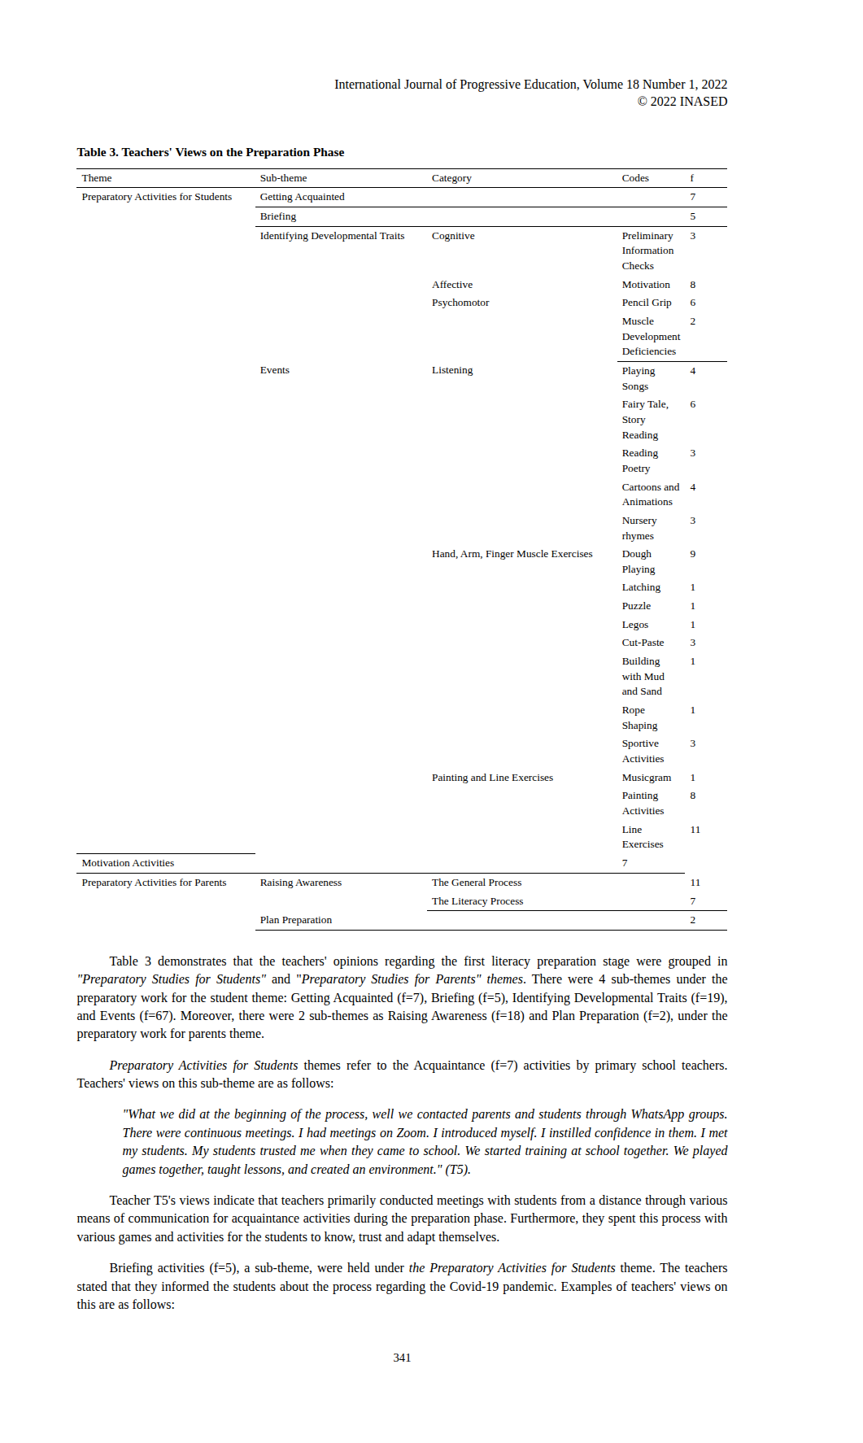International Journal of Progressive Education, Volume 18 Number 1, 2022
© 2022 INASED
Table 3. Teachers' Views on the Preparation Phase
| Theme | Sub-theme | Category | Codes | f |
| --- | --- | --- | --- | --- |
| Preparatory Activities for Students | Getting Acquainted | | | 7 |
| Briefing | | | 5 |
| Identifying Developmental Traits | Cognitive | Preliminary Information Checks | 3 |
| Affective | Motivation | 8 |
| Psychomotor | Pencil Grip | 6 |
| Muscle Development Deficiencies | 2 |
| Events | Listening | Playing Songs | 4 |
| Fairy Tale, Story Reading | 6 |
| Reading Poetry | 3 |
| Cartoons and Animations | 4 |
| Nursery rhymes | 3 |
| Hand, Arm, Finger Muscle Exercises | Dough Playing | 9 |
| Latching | 1 |
| Puzzle | 1 |
| Legos | 1 |
| Cut-Paste | 3 |
| Building with Mud and Sand | 1 |
| Rope Shaping | 1 |
| Sportive Activities | 3 |
| Painting and Line Exercises | Musicgram | 1 |
| Painting Activities | 8 |
| | Line Exercises | 11 |
| Motivation Activities | | | 7 |
| Preparatory Activities for Parents | Raising Awareness | The General Process | | 11 |
| The Literacy Process | | 7 |
| Plan Preparation | | | 2 |
Table 3 demonstrates that the teachers' opinions regarding the first literacy preparation stage were grouped in "Preparatory Studies for Students" and "Preparatory Studies for Parents" themes. There were 4 sub-themes under the preparatory work for the student theme: Getting Acquainted (f=7), Briefing (f=5), Identifying Developmental Traits (f=19), and Events (f=67). Moreover, there were 2 sub-themes as Raising Awareness (f=18) and Plan Preparation (f=2), under the preparatory work for parents theme.
Preparatory Activities for Students themes refer to the Acquaintance (f=7) activities by primary school teachers. Teachers' views on this sub-theme are as follows:
"What we did at the beginning of the process, well we contacted parents and students through WhatsApp groups. There were continuous meetings. I had meetings on Zoom. I introduced myself. I instilled confidence in them. I met my students. My students trusted me when they came to school. We started training at school together. We played games together, taught lessons, and created an environment." (T5).
Teacher T5's views indicate that teachers primarily conducted meetings with students from a distance through various means of communication for acquaintance activities during the preparation phase. Furthermore, they spent this process with various games and activities for the students to know, trust and adapt themselves.
Briefing activities (f=5), a sub-theme, were held under the Preparatory Activities for Students theme. The teachers stated that they informed the students about the process regarding the Covid-19 pandemic. Examples of teachers' views on this are as follows:
341